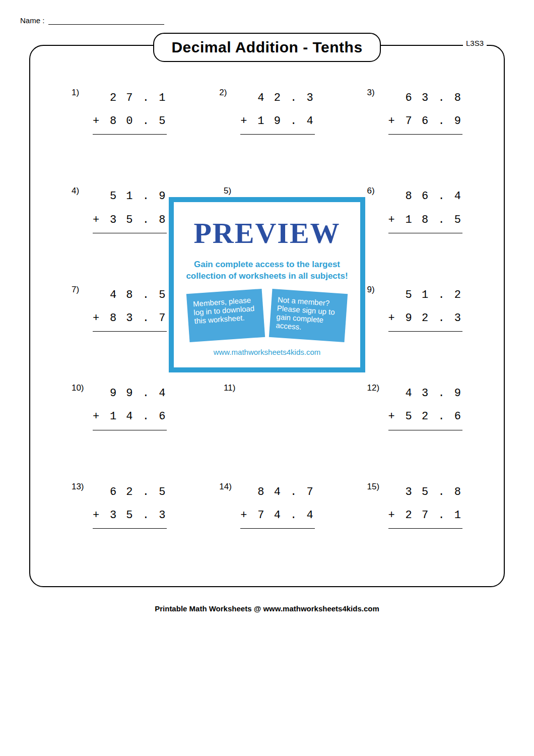Name :
L3S3
Decimal Addition - Tenths
| 1) 2 7 . 1 + 8 0 . 5 | 2) 4 2 . 3 + 1 9 . 4 | 3) 6 3 . 8 + 7 6 . 9 |
| 4) 5 1 . 9 + 3 5 . 8 | 5) | 6) 8 6 . 4 + 1 8 . 5 |
| 7) 4 8 . 5 + 8 3 . 7 | 8) | 9) 5 1 . 2 + 9 2 . 3 |
| 10) 9 9 . 4 + 1 4 . 6 | 11) | 12) 4 3 . 9 + 5 2 . 6 |
| 13) 6 2 . 5 + 3 5 . 3 | 14) 8 4 . 7 + 7 4 . 4 | 15) 3 5 . 8 + 2 7 . 1 |
PREVIEW
Gain complete access to the largest collection of worksheets in all subjects!
Members, please log in to download this worksheet.
Not a member? Please sign up to gain complete access.
www.mathworksheets4kids.com
Printable Math Worksheets @ www.mathworksheets4kids.com